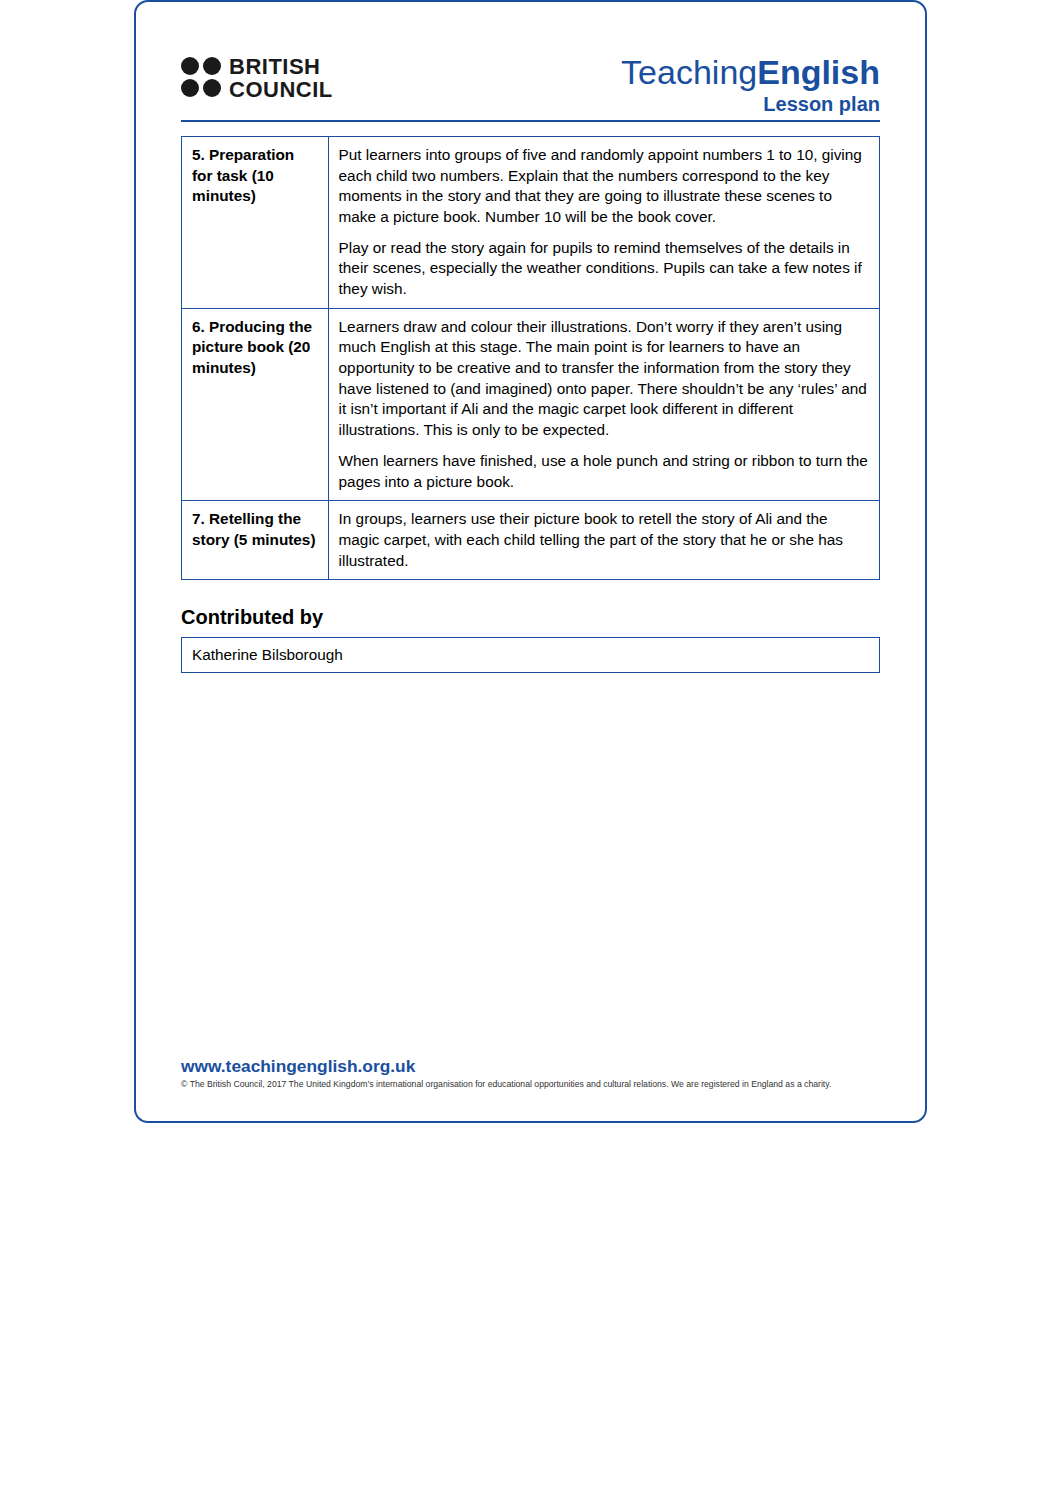BRITISH
COUNCIL
Teaching English
Lesson plan
| 5. Preparation for task (10 minutes) | Put learners into groups of five and randomly appoint numbers 1 to 10, giving each child two numbers. Explain that the numbers correspond to the key moments in the story and that they are going to illustrate these scenes to make a picture book. Number 10 will be the book cover. Play or read the story again for pupils to remind themselves of the details in their scenes, especially the weather conditions. Pupils can take a few notes if they wish. |
| 6. Producing the picture book (20 minutes) | Learners draw and colour their illustrations. Don’t worry if they aren’t using much English at this stage. The main point is for learners to have an opportunity to be creative and to transfer the information from the story they have listened to (and imagined) onto paper. There shouldn’t be any ‘rules’ and it isn’t important if Ali and the magic carpet look different in different illustrations. This is only to be expected. When learners have finished, use a hole punch and string or ribbon to turn the pages into a picture book. |
| 7. Retelling the story (5 minutes) | In groups, learners use their picture book to retell the story of Ali and the magic carpet, with each child telling the part of the story that he or she has illustrated. |
Contributed by
Katherine Bilsborough
www.teachingenglish.org.uk
© The British Council, 2017 The United Kingdom’s international organisation for educational opportunities and cultural relations. We are registered in England as a charity.